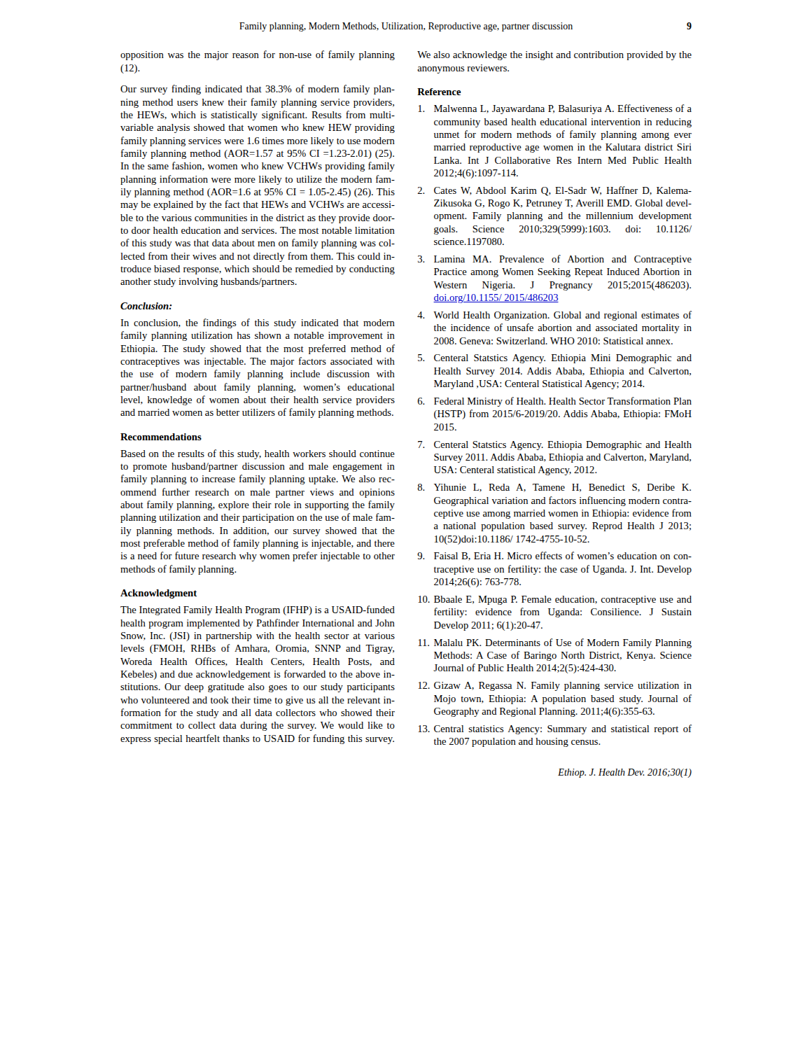Family planning, Modern Methods, Utilization, Reproductive age, partner discussion 9
opposition was the major reason for non-use of family planning (12).
Our survey finding indicated that 38.3% of modern family planning method users knew their family planning service providers, the HEWs, which is statistically significant. Results from multivariable analysis showed that women who knew HEW providing family planning services were 1.6 times more likely to use modern family planning method (AOR=1.57 at 95% CI =1.23-2.01) (25). In the same fashion, women who knew VCHWs providing family planning information were more likely to utilize the modern family planning method (AOR=1.6 at 95% CI = 1.05-2.45) (26). This may be explained by the fact that HEWs and VCHWs are accessible to the various communities in the district as they provide door-to door health education and services. The most notable limitation of this study was that data about men on family planning was collected from their wives and not directly from them. This could introduce biased response, which should be remedied by conducting another study involving husbands/partners.
Conclusion:
In conclusion, the findings of this study indicated that modern family planning utilization has shown a notable improvement in Ethiopia. The study showed that the most preferred method of contraceptives was injectable. The major factors associated with the use of modern family planning include discussion with partner/husband about family planning, women’s educational level, knowledge of women about their health service providers and married women as better utilizers of family planning methods.
Recommendations
Based on the results of this study, health workers should continue to promote husband/partner discussion and male engagement in family planning to increase family planning uptake. We also recommend further research on male partner views and opinions about family planning, explore their role in supporting the family planning utilization and their participation on the use of male family planning methods. In addition, our survey showed that the most preferable method of family planning is injectable, and there is a need for future research why women prefer injectable to other methods of family planning.
Acknowledgment
The Integrated Family Health Program (IFHP) is a USAID-funded health program implemented by Pathfinder International and John Snow, Inc. (JSI) in partnership with the health sector at various levels (FMOH, RHBs of Amhara, Oromia, SNNP and Tigray, Woreda Health Offices, Health Centers, Health Posts, and Kebeles) and due acknowledgement is forwarded to the above institutions. Our deep gratitude also goes to our study participants who volunteered and took their time to give us all the relevant information for the study and all data collectors who showed their commitment to collect data during the survey. We would like to express special heartfelt thanks to USAID for funding this survey. We also acknowledge the insight and contribution provided by the anonymous reviewers.
Reference
Malwenna L, Jayawardana P, Balasuriya A. Effectiveness of a community based health educational intervention in reducing unmet for modern methods of family planning among ever married reproductive age women in the Kalutara district Siri Lanka. Int J Collaborative Res Intern Med Public Health 2012;4(6):1097-114.
Cates W, Abdool Karim Q, El-Sadr W, Haffner D, Kalema-Zikusoka G, Rogo K, Petruney T, Averill EMD. Global development. Family planning and the millennium development goals. Science 2010;329(5999):1603. doi: 10.1126/ science.1197080.
Lamina MA. Prevalence of Abortion and Contraceptive Practice among Women Seeking Repeat Induced Abortion in Western Nigeria. J Pregnancy 2015;2015(486203). doi.org/10.1155/ 2015/486203
World Health Organization. Global and regional estimates of the incidence of unsafe abortion and associated mortality in 2008. Geneva: Switzerland. WHO 2010: Statistical annex.
Centeral Statstics Agency. Ethiopia Mini Demographic and Health Survey 2014. Addis Ababa, Ethiopia and Calverton, Maryland ,USA: Centeral Statistical Agency; 2014.
Federal Ministry of Health. Health Sector Transformation Plan (HSTP) from 2015/6-2019/20. Addis Ababa, Ethiopia: FMoH 2015.
Centeral Statstics Agency. Ethiopia Demographic and Health Survey 2011. Addis Ababa, Ethiopia and Calverton, Maryland, USA: Centeral statistical Agency, 2012.
Yihunie L, Reda A, Tamene H, Benedict S, Deribe K. Geographical variation and factors influencing modern contraceptive use among married women in Ethiopia: evidence from a national population based survey. Reprod Health J 2013; 10(52)doi:10.1186/ 1742-4755-10-52.
Faisal B, Eria H. Micro effects of women’s education on contraceptive use on fertility: the case of Uganda. J. Int. Develop 2014;26(6): 763-778.
Bbaale E, Mpuga P. Female education, contraceptive use and fertility: evidence from Uganda: Consilience. J Sustain Develop 2011; 6(1):20-47.
Malalu PK. Determinants of Use of Modern Family Planning Methods: A Case of Baringo North District, Kenya. Science Journal of Public Health 2014;2(5):424-430.
Gizaw A, Regassa N. Family planning service utilization in Mojo town, Ethiopia: A population based study. Journal of Geography and Regional Planning. 2011;4(6):355-63.
Central statistics Agency: Summary and statistical report of the 2007 population and housing census.
Ethiop. J. Health Dev. 2016;30(1)